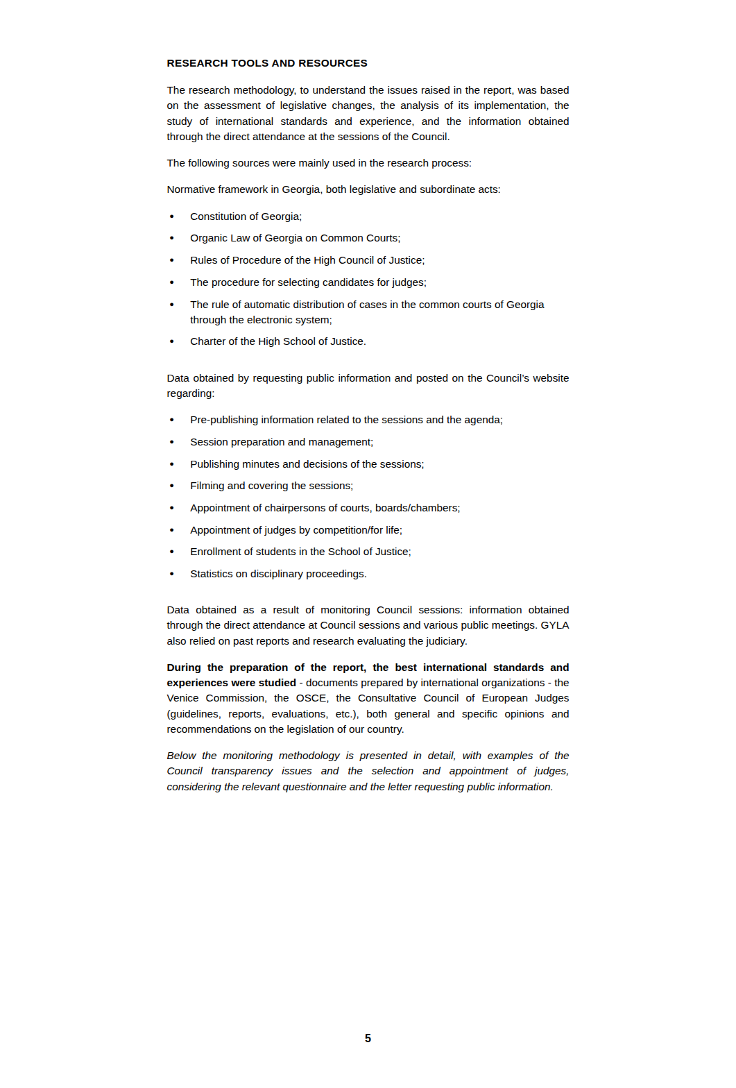Research tools and resources
The research methodology, to understand the issues raised in the report, was based on the assessment of legislative changes, the analysis of its implementation, the study of international standards and experience, and the information obtained through the direct attendance at the sessions of the Council.
The following sources were mainly used in the research process:
Normative framework in Georgia, both legislative and subordinate acts:
Constitution of Georgia;
Organic Law of Georgia on Common Courts;
Rules of Procedure of the High Council of Justice;
The procedure for selecting candidates for judges;
The rule of automatic distribution of cases in the common courts of Georgia through the electronic system;
Charter of the High School of Justice.
Data obtained by requesting public information and posted on the Council’s website regarding:
Pre-publishing information related to the sessions and the agenda;
Session preparation and management;
Publishing minutes and decisions of the sessions;
Filming and covering the sessions;
Appointment of chairpersons of courts, boards/chambers;
Appointment of judges by competition/for life;
Enrollment of students in the School of Justice;
Statistics on disciplinary proceedings.
Data obtained as a result of monitoring Council sessions: information obtained through the direct attendance at Council sessions and various public meetings. GYLA also relied on past reports and research evaluating the judiciary.
During the preparation of the report, the best international standards and experiences were studied - documents prepared by international organizations - the Venice Commission, the OSCE, the Consultative Council of European Judges (guidelines, reports, evaluations, etc.), both general and specific opinions and recommendations on the legislation of our country.
Below the monitoring methodology is presented in detail, with examples of the Council transparency issues and the selection and appointment of judges, considering the relevant questionnaire and the letter requesting public information.
5